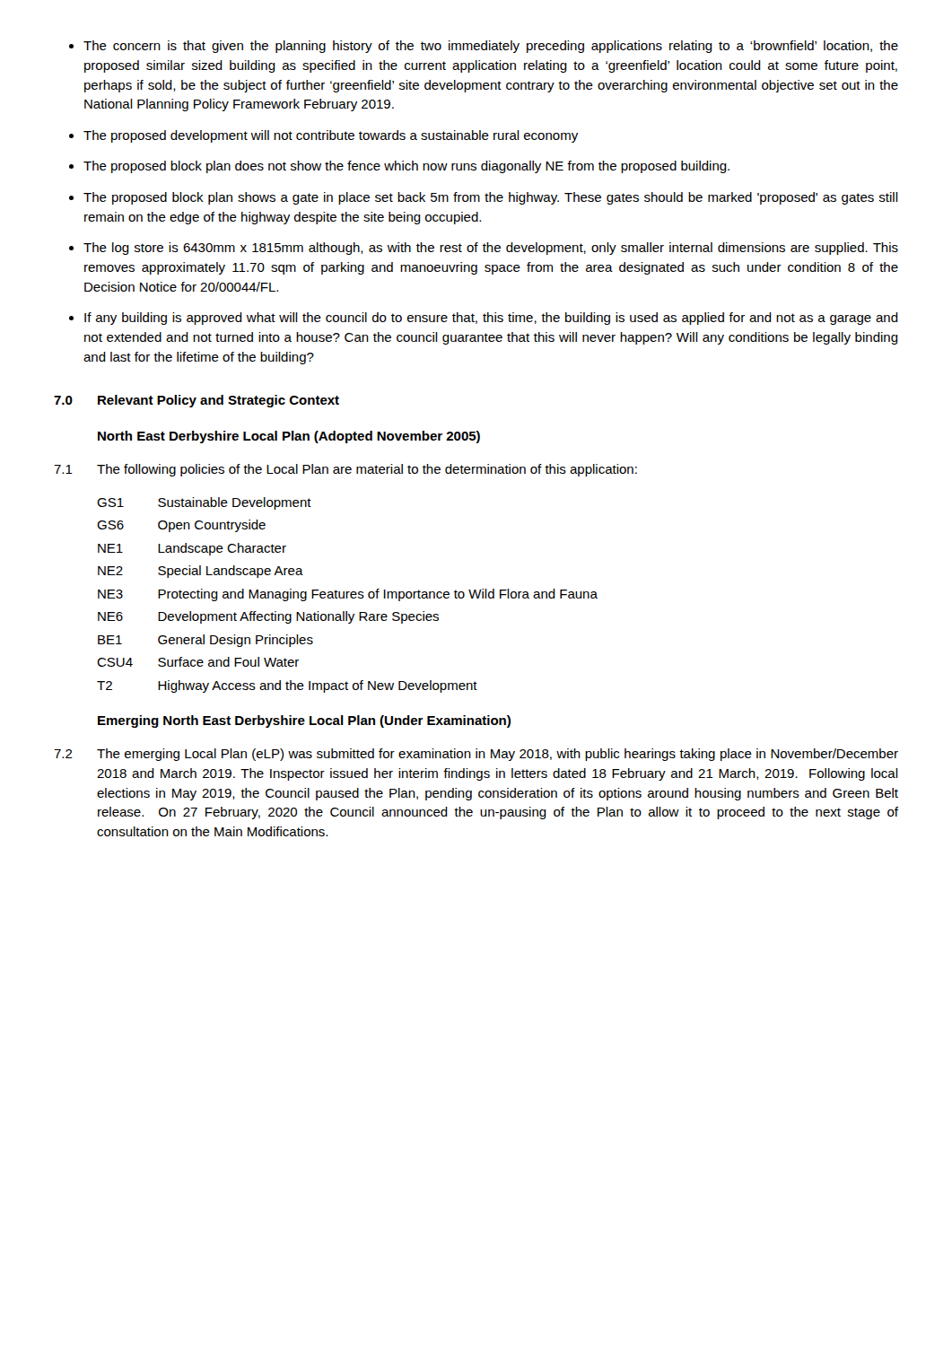The concern is that given the planning history of the two immediately preceding applications relating to a ‘brownfield’ location, the proposed similar sized building as specified in the current application relating to a ‘greenfield’ location could at some future point, perhaps if sold, be the subject of further ‘greenfield’ site development contrary to the overarching environmental objective set out in the National Planning Policy Framework February 2019.
The proposed development will not contribute towards a sustainable rural economy
The proposed block plan does not show the fence which now runs diagonally NE from the proposed building.
The proposed block plan shows a gate in place set back 5m from the highway. These gates should be marked 'proposed' as gates still remain on the edge of the highway despite the site being occupied.
The log store is 6430mm x 1815mm although, as with the rest of the development, only smaller internal dimensions are supplied. This removes approximately 11.70 sqm of parking and manoeuvring space from the area designated as such under condition 8 of the Decision Notice for 20/00044/FL.
If any building is approved what will the council do to ensure that, this time, the building is used as applied for and not as a garage and not extended and not turned into a house? Can the council guarantee that this will never happen? Will any conditions be legally binding and last for the lifetime of the building?
7.0
Relevant Policy and Strategic Context
North East Derbyshire Local Plan (Adopted November 2005)
7.1
The following policies of the Local Plan are material to the determination of this application:
GS1
Sustainable Development
GS6
Open Countryside
NE1
Landscape Character
NE2
Special Landscape Area
NE3
Protecting and Managing Features of Importance to Wild Flora and Fauna
NE6
Development Affecting Nationally Rare Species
BE1
General Design Principles
CSU4
Surface and Foul Water
T2
Highway Access and the Impact of New Development
Emerging North East Derbyshire Local Plan (Under Examination)
7.2
The emerging Local Plan (eLP) was submitted for examination in May 2018, with public hearings taking place in November/December 2018 and March 2019. The Inspector issued her interim findings in letters dated 18 February and 21 March, 2019. Following local elections in May 2019, the Council paused the Plan, pending consideration of its options around housing numbers and Green Belt release. On 27 February, 2020 the Council announced the un-pausing of the Plan to allow it to proceed to the next stage of consultation on the Main Modifications.